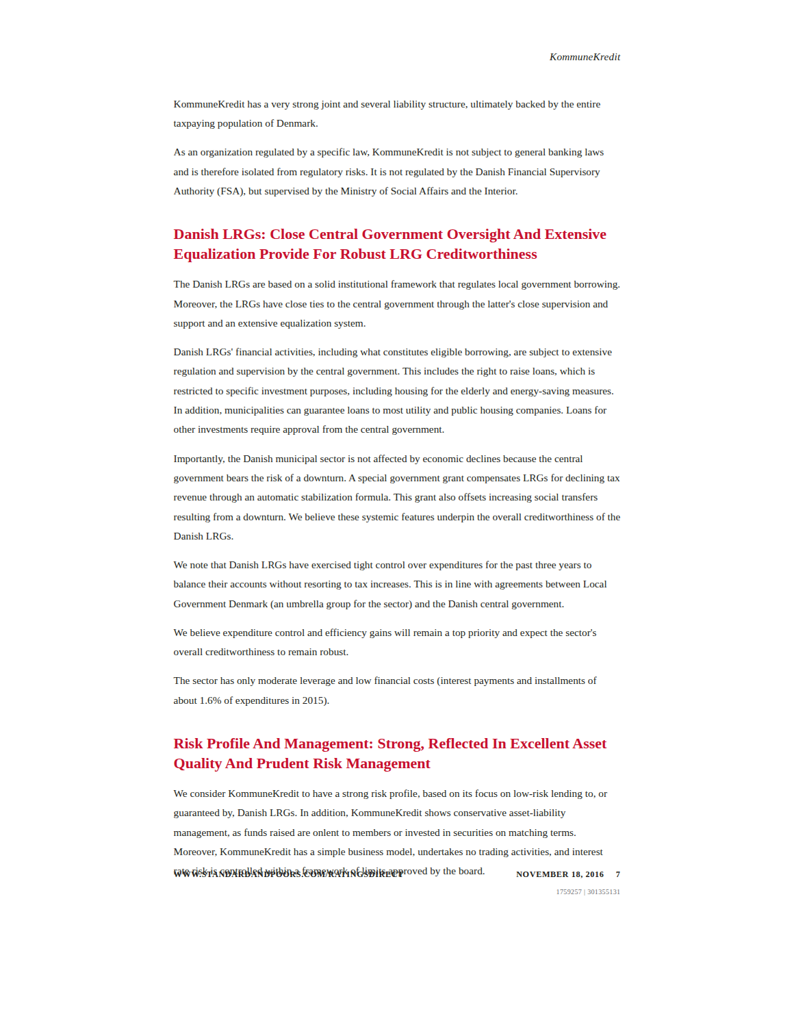KommuneKredit
KommuneKredit has a very strong joint and several liability structure, ultimately backed by the entire taxpaying population of Denmark.
As an organization regulated by a specific law, KommuneKredit is not subject to general banking laws and is therefore isolated from regulatory risks. It is not regulated by the Danish Financial Supervisory Authority (FSA), but supervised by the Ministry of Social Affairs and the Interior.
Danish LRGs: Close Central Government Oversight And Extensive Equalization Provide For Robust LRG Creditworthiness
The Danish LRGs are based on a solid institutional framework that regulates local government borrowing. Moreover, the LRGs have close ties to the central government through the latter's close supervision and support and an extensive equalization system.
Danish LRGs' financial activities, including what constitutes eligible borrowing, are subject to extensive regulation and supervision by the central government. This includes the right to raise loans, which is restricted to specific investment purposes, including housing for the elderly and energy-saving measures. In addition, municipalities can guarantee loans to most utility and public housing companies. Loans for other investments require approval from the central government.
Importantly, the Danish municipal sector is not affected by economic declines because the central government bears the risk of a downturn. A special government grant compensates LRGs for declining tax revenue through an automatic stabilization formula. This grant also offsets increasing social transfers resulting from a downturn. We believe these systemic features underpin the overall creditworthiness of the Danish LRGs.
We note that Danish LRGs have exercised tight control over expenditures for the past three years to balance their accounts without resorting to tax increases. This is in line with agreements between Local Government Denmark (an umbrella group for the sector) and the Danish central government.
We believe expenditure control and efficiency gains will remain a top priority and expect the sector's overall creditworthiness to remain robust.
The sector has only moderate leverage and low financial costs (interest payments and installments of about 1.6% of expenditures in 2015).
Risk Profile And Management: Strong, Reflected In Excellent Asset Quality And Prudent Risk Management
We consider KommuneKredit to have a strong risk profile, based on its focus on low-risk lending to, or guaranteed by, Danish LRGs. In addition, KommuneKredit shows conservative asset-liability management, as funds raised are onlent to members or invested in securities on matching terms. Moreover, KommuneKredit has a simple business model, undertakes no trading activities, and interest rate risk is controlled within a framework of limits approved by the board.
WWW.STANDARDANDPOORS.COM/RATINGSDIRECT NOVEMBER 18, 20167
1759257 | 301355131